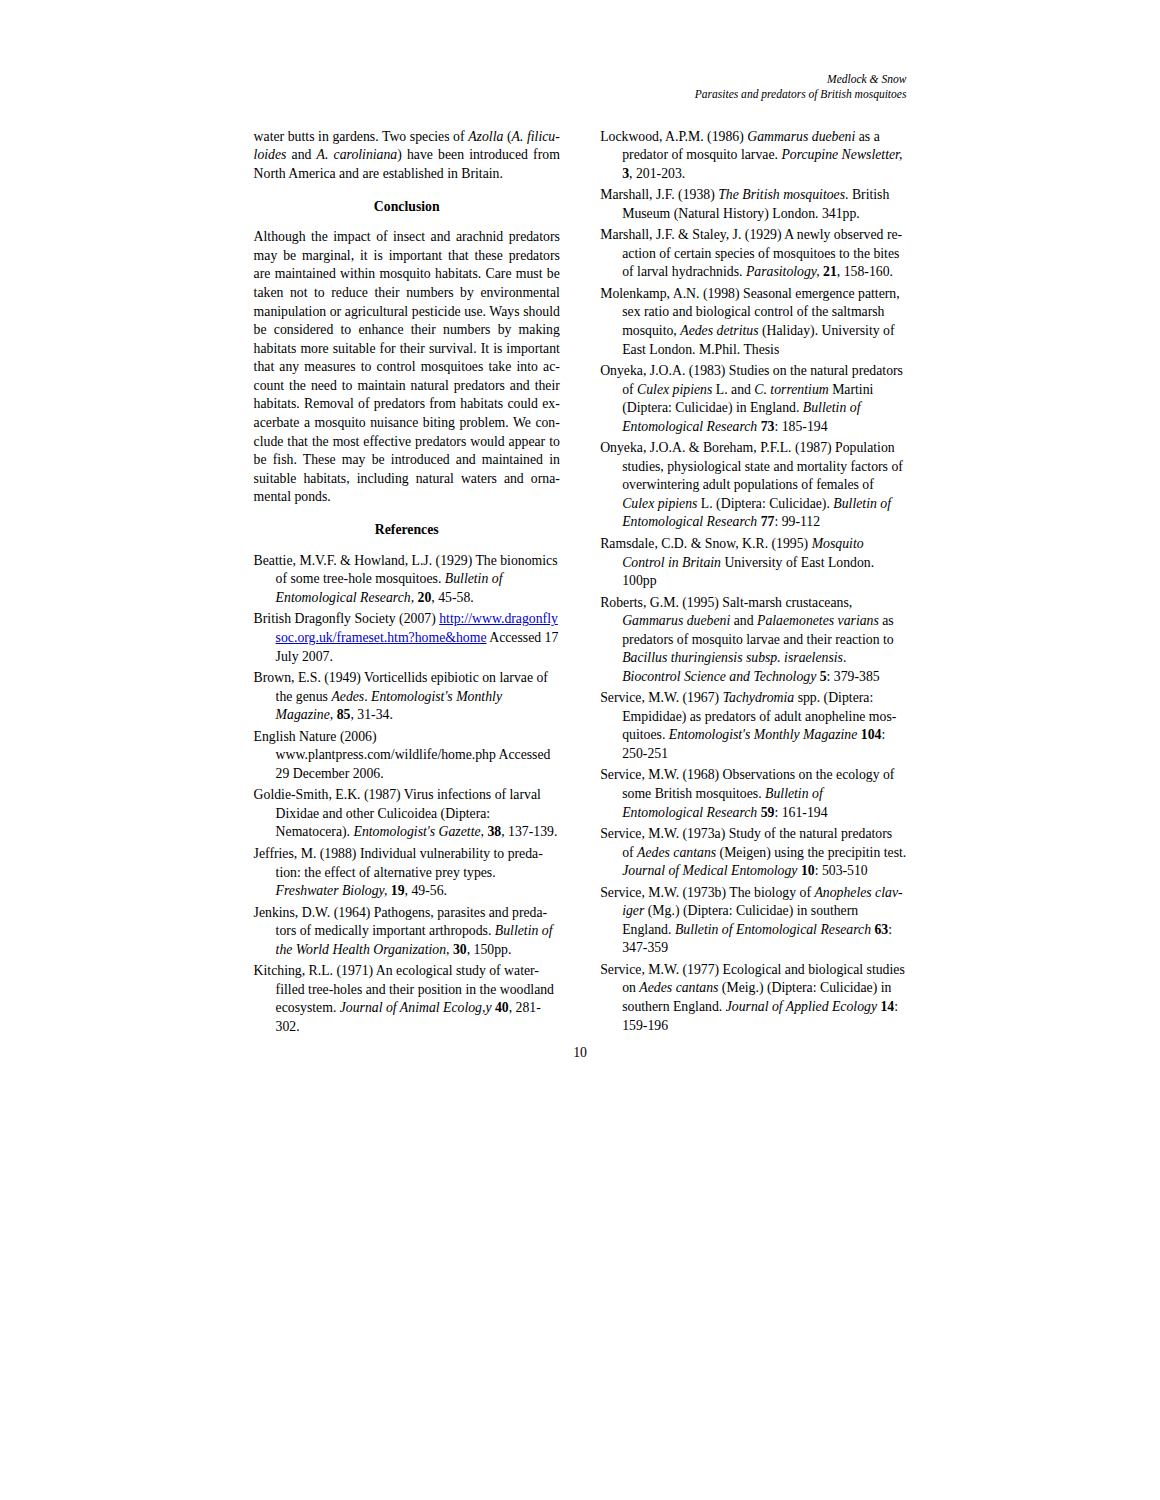Medlock & Snow Parasites and predators of British mosquitoes
water butts in gardens. Two species of Azolla (A. filiculoides and A. caroliniana) have been introduced from North America and are established in Britain.
Conclusion
Although the impact of insect and arachnid predators may be marginal, it is important that these predators are maintained within mosquito habitats. Care must be taken not to reduce their numbers by environmental manipulation or agricultural pesticide use. Ways should be considered to enhance their numbers by making habitats more suitable for their survival. It is important that any measures to control mosquitoes take into account the need to maintain natural predators and their habitats. Removal of predators from habitats could exacerbate a mosquito nuisance biting problem. We conclude that the most effective predators would appear to be fish. These may be introduced and maintained in suitable habitats, including natural waters and ornamental ponds.
References
Beattie, M.V.F. & Howland, L.J. (1929) The bionomics of some tree-hole mosquitoes. Bulletin of Entomological Research, 20, 45-58.
British Dragonfly Society (2007) http://www.dragonflysoc.org.uk/frameset.htm?home&home Accessed 17 July 2007.
Brown, E.S. (1949) Vorticellids epibiotic on larvae of the genus Aedes. Entomologist's Monthly Magazine, 85, 31-34.
English Nature (2006) www.plantpress.com/wildlife/home.php Accessed 29 December 2006.
Goldie-Smith, E.K. (1987) Virus infections of larval Dixidae and other Culicoidea (Diptera: Nematocera). Entomologist's Gazette, 38, 137-139.
Jeffries, M. (1988) Individual vulnerability to predation: the effect of alternative prey types. Freshwater Biology, 19, 49-56.
Jenkins, D.W. (1964) Pathogens, parasites and predators of medically important arthropods. Bulletin of the World Health Organization, 30, 150pp.
Kitching, R.L. (1971) An ecological study of water-filled tree-holes and their position in the woodland ecosystem. Journal of Animal Ecolog,y 40, 281-302.
Lockwood, A.P.M. (1986) Gammarus duebeni as a predator of mosquito larvae. Porcupine Newsletter, 3, 201-203.
Marshall, J.F. (1938) The British mosquitoes. British Museum (Natural History) London. 341pp.
Marshall, J.F. & Staley, J. (1929) A newly observed reaction of certain species of mosquitoes to the bites of larval hydrachnids. Parasitology, 21, 158-160.
Molenkamp, A.N. (1998) Seasonal emergence pattern, sex ratio and biological control of the saltmarsh mosquito, Aedes detritus (Haliday). University of East London. M.Phil. Thesis
Onyeka, J.O.A. (1983) Studies on the natural predators of Culex pipiens L. and C. torrentium Martini (Diptera: Culicidae) in England. Bulletin of Entomological Research 73: 185-194
Onyeka, J.O.A. & Boreham, P.F.L. (1987) Population studies, physiological state and mortality factors of overwintering adult populations of females of Culex pipiens L. (Diptera: Culicidae). Bulletin of Entomological Research 77: 99-112
Ramsdale, C.D. & Snow, K.R. (1995) Mosquito Control in Britain University of East London. 100pp
Roberts, G.M. (1995) Salt-marsh crustaceans, Gammarus duebeni and Palaemonetes varians as predators of mosquito larvae and their reaction to Bacillus thuringiensis subsp. israelensis. Biocontrol Science and Technology 5: 379-385
Service, M.W. (1967) Tachydromia spp. (Diptera: Empididae) as predators of adult anopheline mosquitoes. Entomologist's Monthly Magazine 104: 250-251
Service, M.W. (1968) Observations on the ecology of some British mosquitoes. Bulletin of Entomological Research 59: 161-194
Service, M.W. (1973a) Study of the natural predators of Aedes cantans (Meigen) using the precipitin test. Journal of Medical Entomology 10: 503-510
Service, M.W. (1973b) The biology of Anopheles claviger (Mg.) (Diptera: Culicidae) in southern England. Bulletin of Entomological Research 63: 347-359
Service, M.W. (1977) Ecological and biological studies on Aedes cantans (Meig.) (Diptera: Culicidae) in southern England. Journal of Applied Ecology 14: 159-196
10